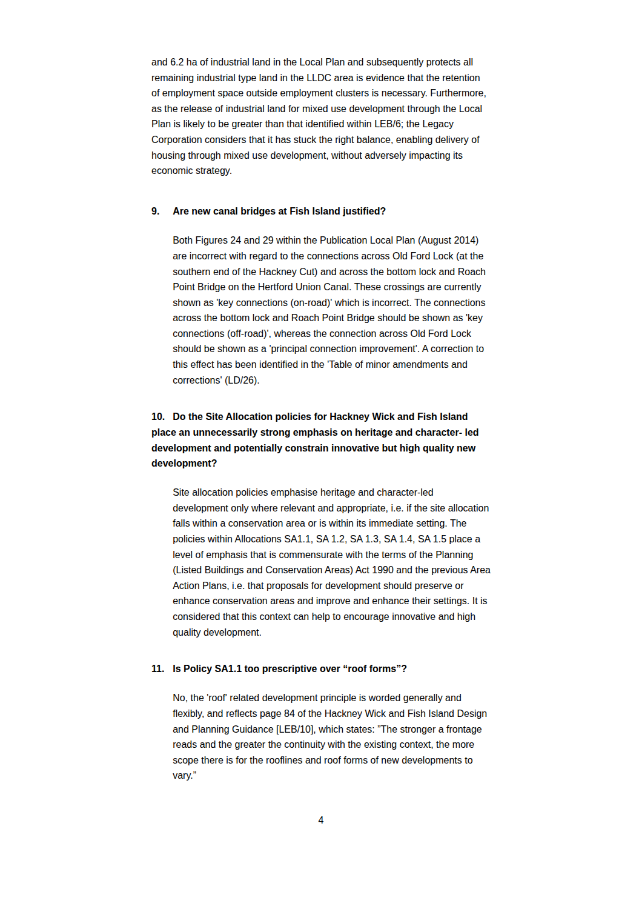and 6.2 ha of industrial land in the Local Plan and subsequently protects all remaining industrial type land in the LLDC area is evidence that the retention of employment space outside employment clusters is necessary. Furthermore, as the release of industrial land for mixed use development through the Local Plan is likely to be greater than that identified within LEB/6; the Legacy Corporation considers that it has stuck the right balance, enabling delivery of housing through mixed use development, without adversely impacting its economic strategy.
9. Are new canal bridges at Fish Island justified?
Both Figures 24 and 29 within the Publication Local Plan (August 2014) are incorrect with regard to the connections across Old Ford Lock (at the southern end of the Hackney Cut) and across the bottom lock and Roach Point Bridge on the Hertford Union Canal. These crossings are currently shown as 'key connections (on-road)' which is incorrect. The connections across the bottom lock and Roach Point Bridge should be shown as 'key connections (off-road)', whereas the connection across Old Ford Lock should be shown as a 'principal connection improvement'. A correction to this effect has been identified in the 'Table of minor amendments and corrections' (LD/26).
10. Do the Site Allocation policies for Hackney Wick and Fish Island place an unnecessarily strong emphasis on heritage and character- led development and potentially constrain innovative but high quality new development?
Site allocation policies emphasise heritage and character-led development only where relevant and appropriate, i.e. if the site allocation falls within a conservation area or is within its immediate setting. The policies within Allocations SA1.1, SA 1.2, SA 1.3, SA 1.4, SA 1.5 place a level of emphasis that is commensurate with the terms of the Planning (Listed Buildings and Conservation Areas) Act 1990 and the previous Area Action Plans, i.e. that proposals for development should preserve or enhance conservation areas and improve and enhance their settings. It is considered that this context can help to encourage innovative and high quality development.
11. Is Policy SA1.1 too prescriptive over “roof forms”?
No, the 'roof' related development principle is worded generally and flexibly, and reflects page 84 of the Hackney Wick and Fish Island Design and Planning Guidance [LEB/10], which states: ”The stronger a frontage reads and the greater the continuity with the existing context, the more scope there is for the rooflines and roof forms of new developments to vary.”
4